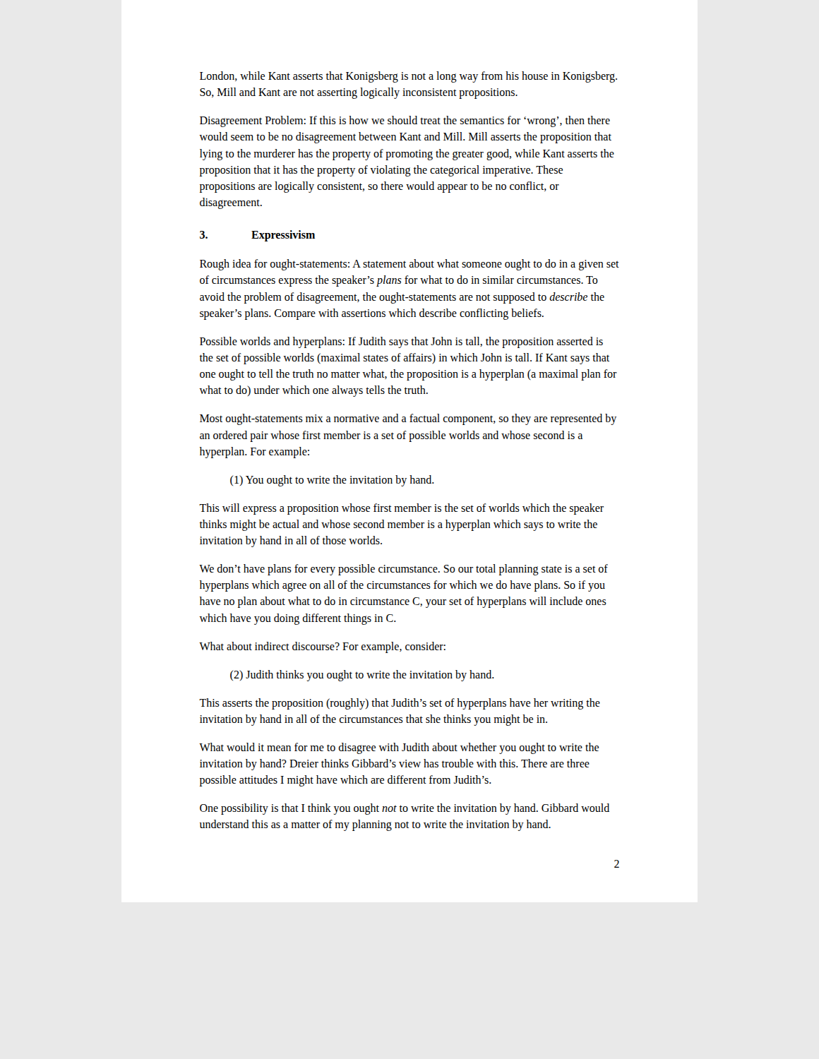London, while Kant asserts that Konigsberg is not a long way from his house in Konigsberg. So, Mill and Kant are not asserting logically inconsistent propositions.
Disagreement Problem: If this is how we should treat the semantics for ‘wrong’, then there would seem to be no disagreement between Kant and Mill. Mill asserts the proposition that lying to the murderer has the property of promoting the greater good, while Kant asserts the proposition that it has the property of violating the categorical imperative. These propositions are logically consistent, so there would appear to be no conflict, or disagreement.
3. Expressivism
Rough idea for ought-statements: A statement about what someone ought to do in a given set of circumstances express the speaker’s plans for what to do in similar circumstances. To avoid the problem of disagreement, the ought-statements are not supposed to describe the speaker’s plans. Compare with assertions which describe conflicting beliefs.
Possible worlds and hyperplans: If Judith says that John is tall, the proposition asserted is the set of possible worlds (maximal states of affairs) in which John is tall. If Kant says that one ought to tell the truth no matter what, the proposition is a hyperplan (a maximal plan for what to do) under which one always tells the truth.
Most ought-statements mix a normative and a factual component, so they are represented by an ordered pair whose first member is a set of possible worlds and whose second is a hyperplan. For example:
(1) You ought to write the invitation by hand.
This will express a proposition whose first member is the set of worlds which the speaker thinks might be actual and whose second member is a hyperplan which says to write the invitation by hand in all of those worlds.
We don’t have plans for every possible circumstance. So our total planning state is a set of hyperplans which agree on all of the circumstances for which we do have plans. So if you have no plan about what to do in circumstance C, your set of hyperplans will include ones which have you doing different things in C.
What about indirect discourse? For example, consider:
(2) Judith thinks you ought to write the invitation by hand.
This asserts the proposition (roughly) that Judith’s set of hyperplans have her writing the invitation by hand in all of the circumstances that she thinks you might be in.
What would it mean for me to disagree with Judith about whether you ought to write the invitation by hand? Dreier thinks Gibbard’s view has trouble with this. There are three possible attitudes I might have which are different from Judith’s.
One possibility is that I think you ought not to write the invitation by hand. Gibbard would understand this as a matter of my planning not to write the invitation by hand.
2